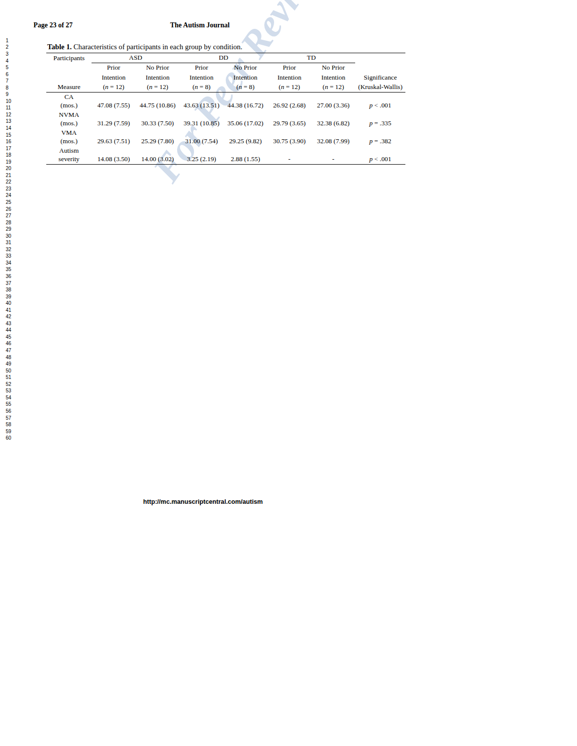1
2
3
4
5
6
7
8
9
10
11
12
13
14
15
16
17
18
19
20
21
22
23
24
25
26
27
28
29
30
31
32
33
34
35
36
37
38
39
40
41
42
43
44
45
46
47
48
49
50
51
52
53
54
55
56
57
58
59
60
Page 23 of 27
The Autism Journal
For Peer Review
Table 1. Characteristics of participants in each group by condition.
| Participants | ASD | DD | TD | |
| | Prior | No Prior | Prior | No Prior | Prior | No Prior | |
| | Intention | Intention | Intention | Intention | Intention | Intention | Significance |
| Measure | ( n = 12) | ( n = 12) | ( n = 8) | ( n = 8) | ( n = 12) | ( n = 12) | (Kruskal-Wallis) |
| CA (mos.) | 47.08 (7.55) | 44.75 (10.86) | 43.63 (13.51) | 44.38 (16.72) | 26.92 (2.68) | 27.00 (3.36) | p < .001 |
| NVMA (mos.) | 31.29 (7.59) | 30.33 (7.50) | 39.31 (10.85) | 35.06 (17.02) | 29.79 (3.65) | 32.38 (6.82) | p = .335 |
| VMA (mos.) | 29.63 (7.51) | 25.29 (7.80) | 31.00 (7.54) | 29.25 (9.82) | 30.75 (3.90) | 32.08 (7.99) | p = .382 |
| Autism severity | 14.08 (3.50) | 14.00 (3.02) | 3.25 (2.19) | 2.88 (1.55) | - | - | p < .001 |
http://mc.manuscriptcentral.com/autism